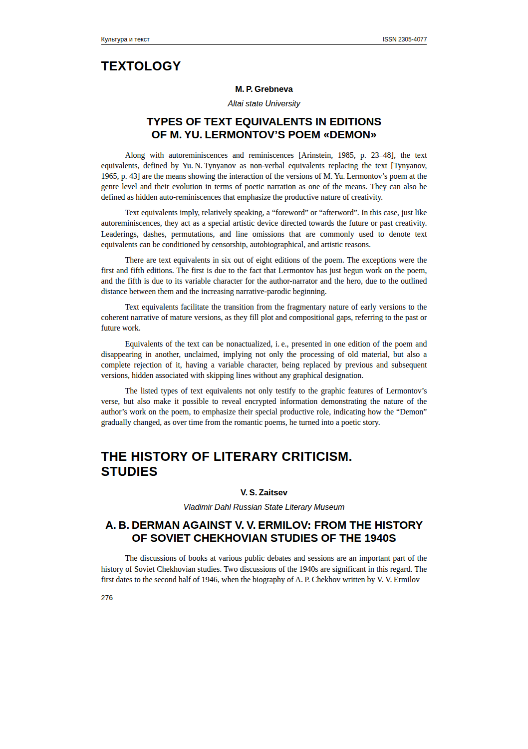Культура и текст ISSN 2305-4077
TEXTOLOGY
M. P. Grebneva
Altai state University
TYPES OF TEXT EQUIVALENTS IN EDITIONS
OF M. YU. LERMONTOV’S POEM «DEMON»
Along with autoreminiscences and reminiscences [Arinstein, 1985, p. 23–48], the text equivalents, defined by Yu. N. Tynyanov as non-verbal equivalents replacing the text [Tynyanov, 1965, p. 43] are the means showing the interaction of the versions of M. Yu. Lermontov’s poem at the genre level and their evolution in terms of poetic narration as one of the means. They can also be defined as hidden auto-reminiscences that emphasize the productive nature of creativity.
Text equivalents imply, relatively speaking, a “foreword” or “afterword”. In this case, just like autoreminiscences, they act as a special artistic device directed towards the future or past creativity. Leaderings, dashes, permutations, and line omissions that are commonly used to denote text equivalents can be conditioned by censorship, autobiographical, and artistic reasons.
There are text equivalents in six out of eight editions of the poem. The exceptions were the first and fifth editions. The first is due to the fact that Lermontov has just begun work on the poem, and the fifth is due to its variable character for the author-narrator and the hero, due to the outlined distance between them and the increasing narrative-parodic beginning.
Text equivalents facilitate the transition from the fragmentary nature of early versions to the coherent narrative of mature versions, as they fill plot and compositional gaps, referring to the past or future work.
Equivalents of the text can be nonactualized, i. e., presented in one edition of the poem and disappearing in another, unclaimed, implying not only the processing of old material, but also a complete rejection of it, having a variable character, being replaced by previous and subsequent versions, hidden associated with skipping lines without any graphical designation.
The listed types of text equivalents not only testify to the graphic features of Lermontov’s verse, but also make it possible to reveal encrypted information demonstrating the nature of the author’s work on the poem, to emphasize their special productive role, indicating how the “Demon” gradually changed, as over time from the romantic poems, he turned into a poetic story.
THE HISTORY OF LITERARY CRITICISM.
STUDIES
V. S. Zaitsev
Vladimir Dahl Russian State Literary Museum
A. B. DERMAN AGAINST V. V. ERMILOV: FROM THE HISTORY OF SOVIET CHEKHOVIAN STUDIES OF THE 1940S
The discussions of books at various public debates and sessions are an important part of the history of Soviet Chekhovian studies. Two discussions of the 1940s are significant in this regard. The first dates to the second half of 1946, when the biography of A. P. Chekhov written by V. V. Ermilov
276